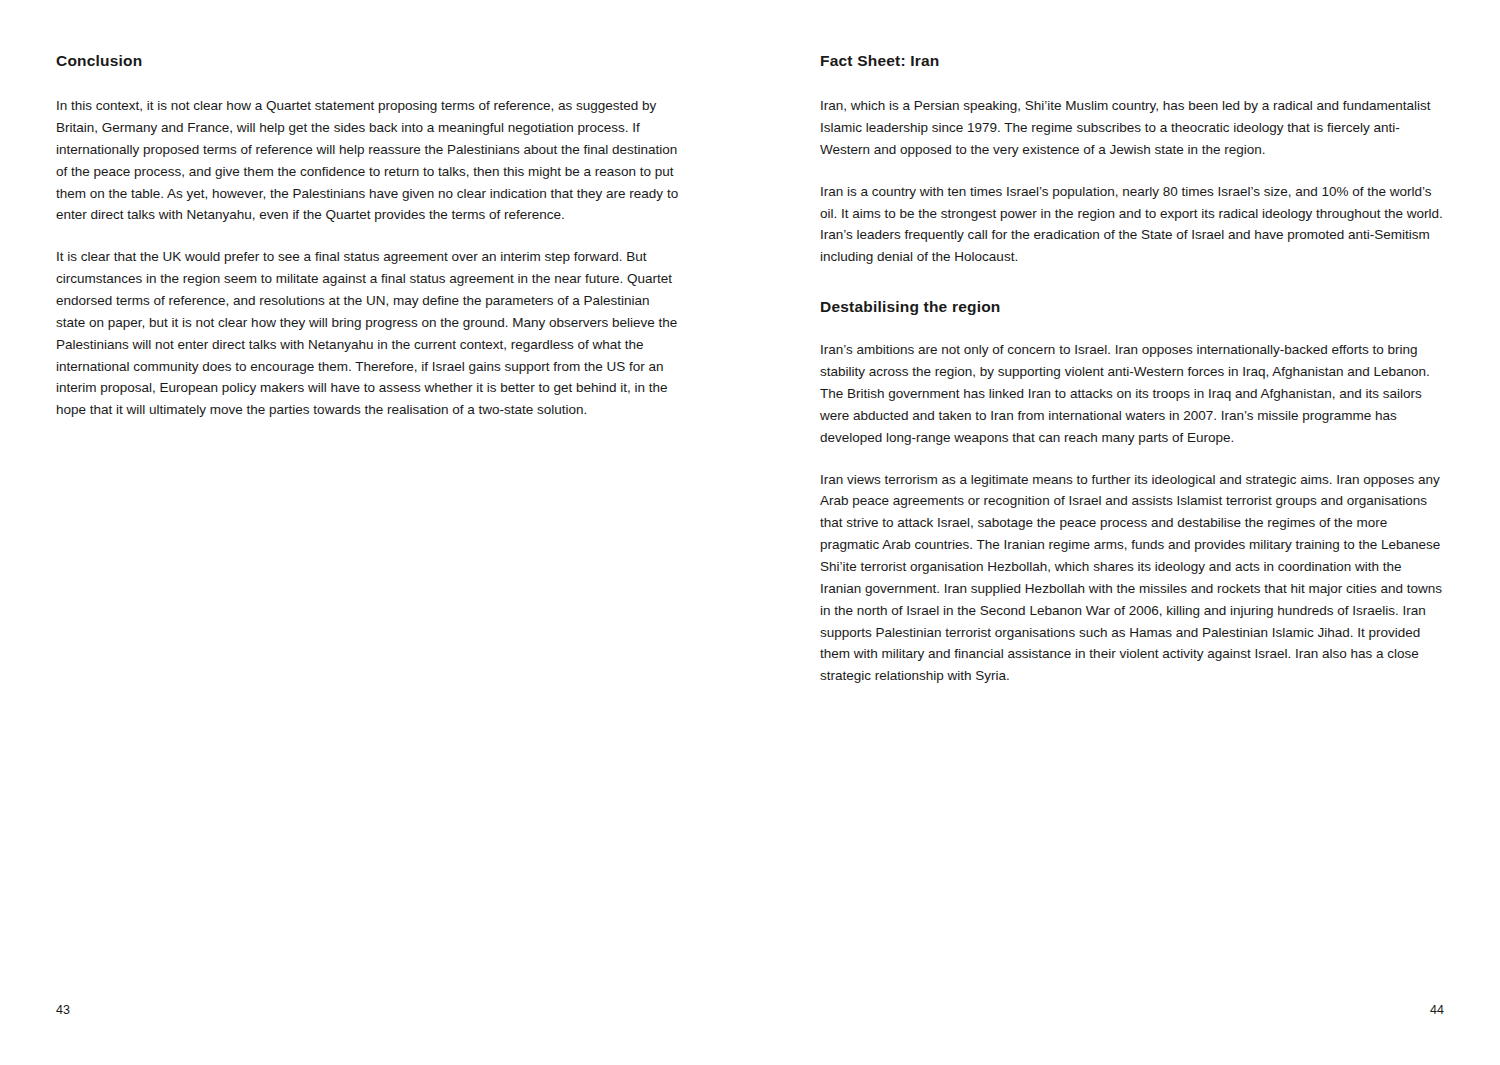Conclusion
In this context, it is not clear how a Quartet statement proposing terms of reference, as suggested by Britain, Germany and France, will help get the sides back into a meaningful negotiation process. If internationally proposed terms of reference will help reassure the Palestinians about the final destination of the peace process, and give them the confidence to return to talks, then this might be a reason to put them on the table. As yet, however, the Palestinians have given no clear indication that they are ready to enter direct talks with Netanyahu, even if the Quartet provides the terms of reference.
It is clear that the UK would prefer to see a final status agreement over an interim step forward. But circumstances in the region seem to militate against a final status agreement in the near future. Quartet endorsed terms of reference, and resolutions at the UN, may define the parameters of a Palestinian state on paper, but it is not clear how they will bring progress on the ground. Many observers believe the Palestinians will not enter direct talks with Netanyahu in the current context, regardless of what the international community does to encourage them. Therefore, if Israel gains support from the US for an interim proposal, European policy makers will have to assess whether it is better to get behind it, in the hope that it will ultimately move the parties towards the realisation of a two-state solution.
43
Fact Sheet: Iran
Iran, which is a Persian speaking, Shi’ite Muslim country, has been led by a radical and fundamentalist Islamic leadership since 1979. The regime subscribes to a theocratic ideology that is fiercely anti-Western and opposed to the very existence of a Jewish state in the region.
Iran is a country with ten times Israel’s population, nearly 80 times Israel’s size, and 10% of the world’s oil. It aims to be the strongest power in the region and to export its radical ideology throughout the world. Iran’s leaders frequently call for the eradication of the State of Israel and have promoted anti-Semitism including denial of the Holocaust.
Destabilising the region
Iran’s ambitions are not only of concern to Israel. Iran opposes internationally-backed efforts to bring stability across the region, by supporting violent anti-Western forces in Iraq, Afghanistan and Lebanon. The British government has linked Iran to attacks on its troops in Iraq and Afghanistan, and its sailors were abducted and taken to Iran from international waters in 2007. Iran’s missile programme has developed long-range weapons that can reach many parts of Europe.
Iran views terrorism as a legitimate means to further its ideological and strategic aims. Iran opposes any Arab peace agreements or recognition of Israel and assists Islamist terrorist groups and organisations that strive to attack Israel, sabotage the peace process and destabilise the regimes of the more pragmatic Arab countries. The Iranian regime arms, funds and provides military training to the Lebanese Shi’ite terrorist organisation Hezbollah, which shares its ideology and acts in coordination with the Iranian government. Iran supplied Hezbollah with the missiles and rockets that hit major cities and towns in the north of Israel in the Second Lebanon War of 2006, killing and injuring hundreds of Israelis. Iran supports Palestinian terrorist organisations such as Hamas and Palestinian Islamic Jihad. It provided them with military and financial assistance in their violent activity against Israel. Iran also has a close strategic relationship with Syria.
44